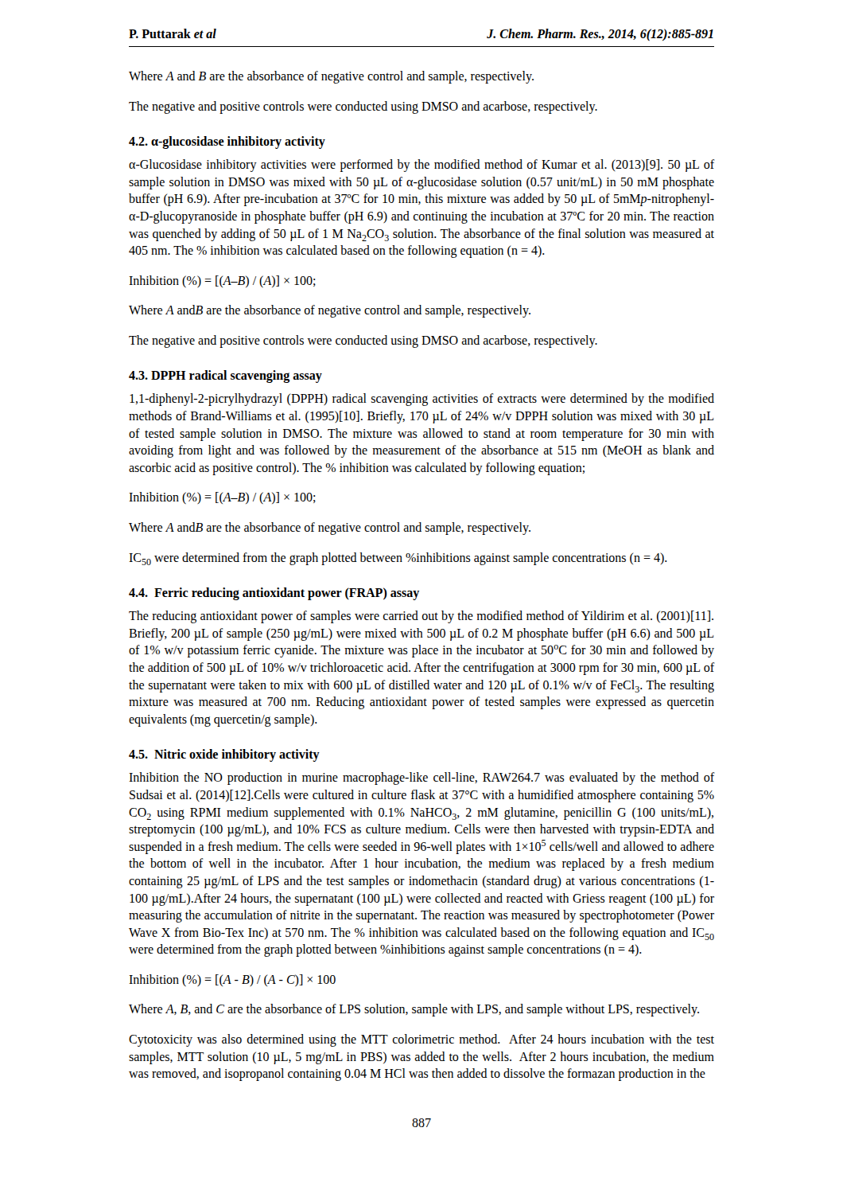P. Puttarak et al J. Chem. Pharm. Res., 2014, 6(12):885-891
Where A and B are the absorbance of negative control and sample, respectively.
The negative and positive controls were conducted using DMSO and acarbose, respectively.
4.2. α-glucosidase inhibitory activity
α-Glucosidase inhibitory activities were performed by the modified method of Kumar et al. (2013)[9]. 50 µL of sample solution in DMSO was mixed with 50 µL of α-glucosidase solution (0.57 unit/mL) in 50 mM phosphate buffer (pH 6.9). After pre-incubation at 37ºC for 10 min, this mixture was added by 50 µL of 5mMp-nitrophenyl-α-D-glucopyranoside in phosphate buffer (pH 6.9) and continuing the incubation at 37ºC for 20 min. The reaction was quenched by adding of 50 µL of 1 M Na2CO3 solution. The absorbance of the final solution was measured at 405 nm. The % inhibition was calculated based on the following equation (n = 4).
Inhibition (%) = [(A–B) / (A)] × 100;
Where A andB are the absorbance of negative control and sample, respectively.
The negative and positive controls were conducted using DMSO and acarbose, respectively.
4.3. DPPH radical scavenging assay
1,1-diphenyl-2-picrylhydrazyl (DPPH) radical scavenging activities of extracts were determined by the modified methods of Brand-Williams et al. (1995)[10]. Briefly, 170 µL of 24% w/v DPPH solution was mixed with 30 µL of tested sample solution in DMSO. The mixture was allowed to stand at room temperature for 30 min with avoiding from light and was followed by the measurement of the absorbance at 515 nm (MeOH as blank and ascorbic acid as positive control). The % inhibition was calculated by following equation;
Inhibition (%) = [(A–B) / (A)] × 100;
Where A andB are the absorbance of negative control and sample, respectively.
IC50 were determined from the graph plotted between %inhibitions against sample concentrations (n = 4).
4.4. Ferric reducing antioxidant power (FRAP) assay
The reducing antioxidant power of samples were carried out by the modified method of Yildirim et al. (2001)[11]. Briefly, 200 µL of sample (250 µg/mL) were mixed with 500 µL of 0.2 M phosphate buffer (pH 6.6) and 500 µL of 1% w/v potassium ferric cyanide. The mixture was place in the incubator at 50oC for 30 min and followed by the addition of 500 µL of 10% w/v trichloroacetic acid. After the centrifugation at 3000 rpm for 30 min, 600 µL of the supernatant were taken to mix with 600 µL of distilled water and 120 µL of 0.1% w/v of FeCl3. The resulting mixture was measured at 700 nm. Reducing antioxidant power of tested samples were expressed as quercetin equivalents (mg quercetin/g sample).
4.5. Nitric oxide inhibitory activity
Inhibition the NO production in murine macrophage-like cell-line, RAW264.7 was evaluated by the method of Sudsai et al. (2014)[12].Cells were cultured in culture flask at 37°C with a humidified atmosphere containing 5% CO2 using RPMI medium supplemented with 0.1% NaHCO3, 2 mM glutamine, penicillin G (100 units/mL), streptomycin (100 µg/mL), and 10% FCS as culture medium. Cells were then harvested with trypsin-EDTA and suspended in a fresh medium. The cells were seeded in 96-well plates with 1×105 cells/well and allowed to adhere the bottom of well in the incubator. After 1 hour incubation, the medium was replaced by a fresh medium containing 25 µg/mL of LPS and the test samples or indomethacin (standard drug) at various concentrations (1-100 µg/mL).After 24 hours, the supernatant (100 µL) were collected and reacted with Griess reagent (100 µL) for measuring the accumulation of nitrite in the supernatant. The reaction was measured by spectrophotometer (Power Wave X from Bio-Tex Inc) at 570 nm. The % inhibition was calculated based on the following equation and IC50 were determined from the graph plotted between %inhibitions against sample concentrations (n = 4).
Inhibition (%) = [(A - B) / (A - C)] × 100
Where A, B, and C are the absorbance of LPS solution, sample with LPS, and sample without LPS, respectively.
Cytotoxicity was also determined using the MTT colorimetric method. After 24 hours incubation with the test samples, MTT solution (10 µL, 5 mg/mL in PBS) was added to the wells. After 2 hours incubation, the medium was removed, and isopropanol containing 0.04 M HCl was then added to dissolve the formazan production in the
887